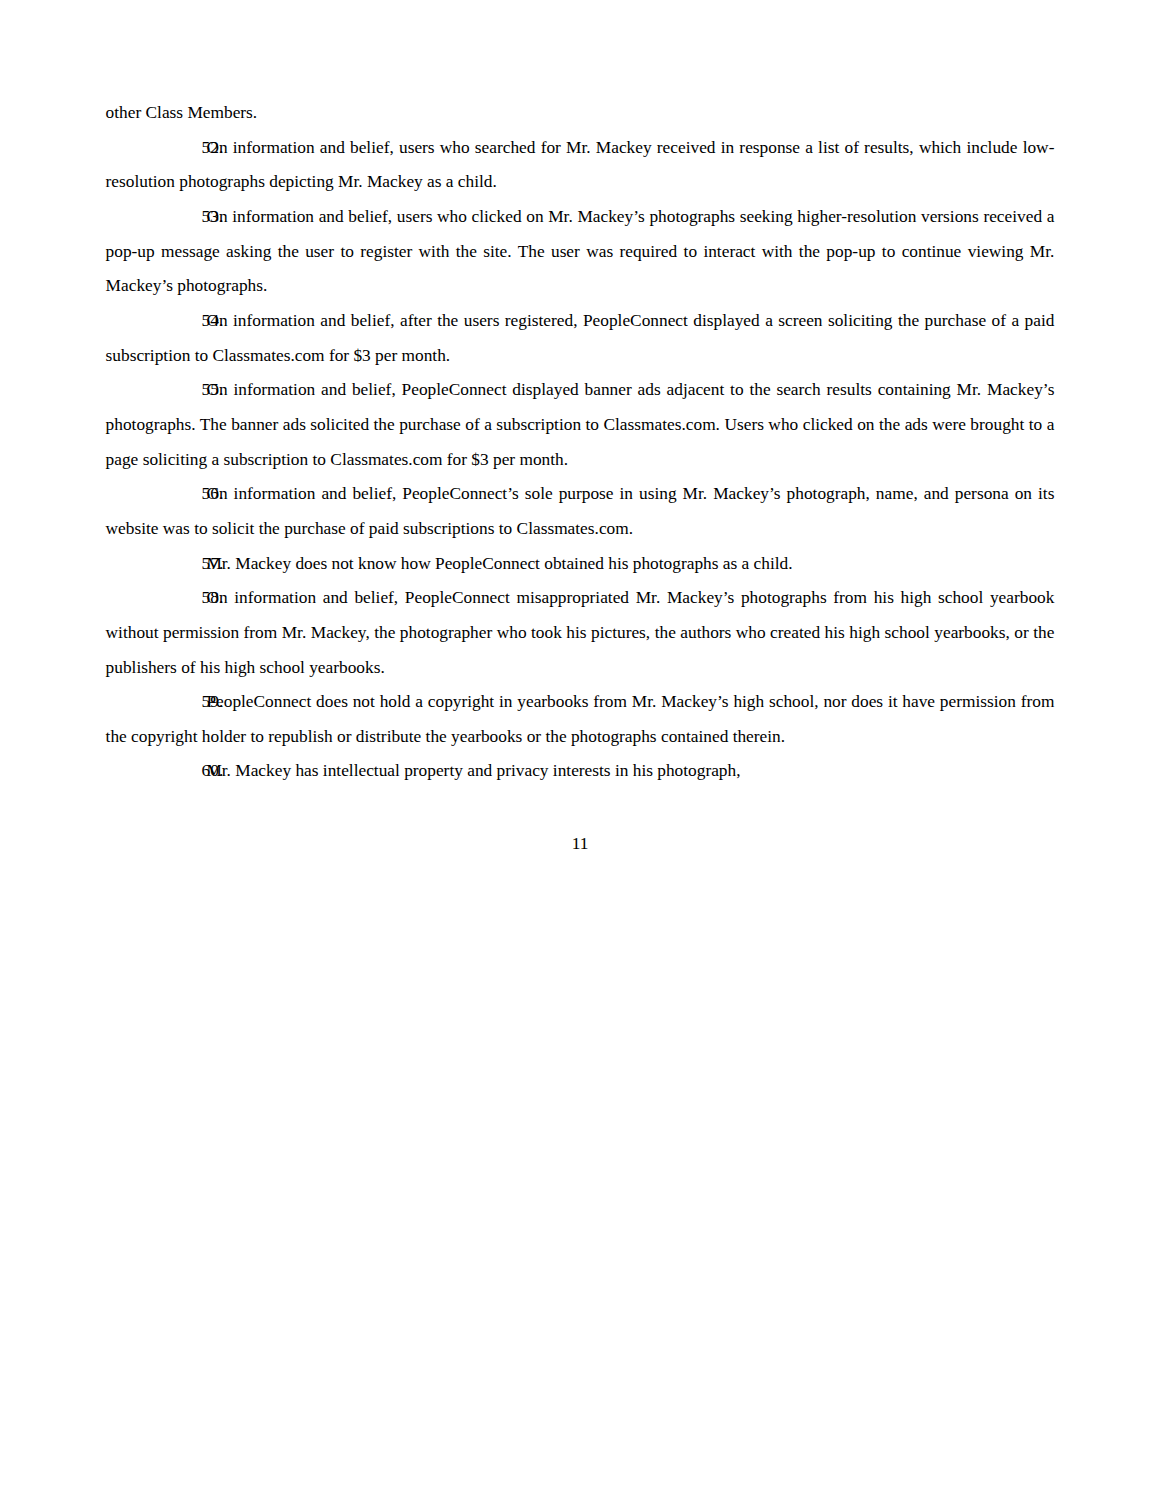other Class Members.
52. On information and belief, users who searched for Mr. Mackey received in response a list of results, which include low-resolution photographs depicting Mr. Mackey as a child.
53. On information and belief, users who clicked on Mr. Mackey’s photographs seeking higher-resolution versions received a pop-up message asking the user to register with the site. The user was required to interact with the pop-up to continue viewing Mr. Mackey’s photographs.
54. On information and belief, after the users registered, PeopleConnect displayed a screen soliciting the purchase of a paid subscription to Classmates.com for $3 per month.
55. On information and belief, PeopleConnect displayed banner ads adjacent to the search results containing Mr. Mackey’s photographs. The banner ads solicited the purchase of a subscription to Classmates.com. Users who clicked on the ads were brought to a page soliciting a subscription to Classmates.com for $3 per month.
56. On information and belief, PeopleConnect’s sole purpose in using Mr. Mackey’s photograph, name, and persona on its website was to solicit the purchase of paid subscriptions to Classmates.com.
57. Mr. Mackey does not know how PeopleConnect obtained his photographs as a child.
58. On information and belief, PeopleConnect misappropriated Mr. Mackey’s photographs from his high school yearbook without permission from Mr. Mackey, the photographer who took his pictures, the authors who created his high school yearbooks, or the publishers of his high school yearbooks.
59. PeopleConnect does not hold a copyright in yearbooks from Mr. Mackey’s high school, nor does it have permission from the copyright holder to republish or distribute the yearbooks or the photographs contained therein.
60. Mr. Mackey has intellectual property and privacy interests in his photograph,
11